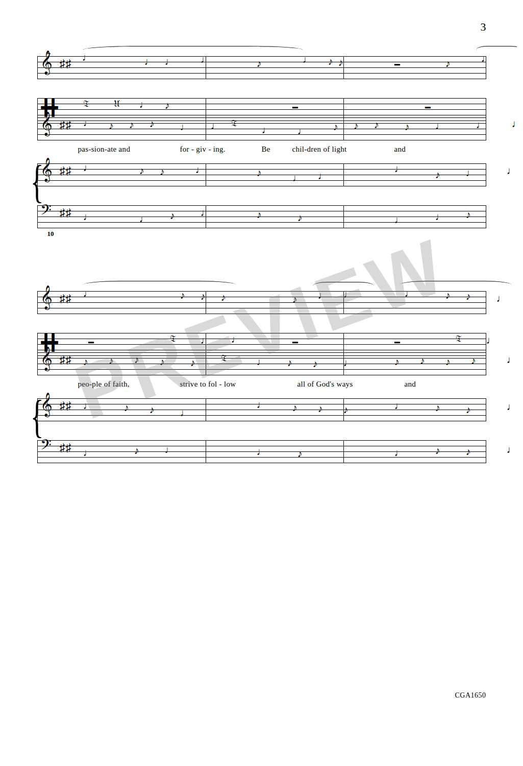3
7
𝄞
♯♯
♩
♩
♩
♩
♪
♩
♪
♪
━
♪
♩
╋╋
𝔗
𝔘
♩
♪
━
━
𝄞
♯♯
♩
♪
♪
♪
♩
♩
𝔗
♩
♩
♪
♪
♪
♪
♩
♩
♩
pas-sion-ate and for - giv - ing. Be chil-dren of light and
{
𝄞
♯♯
♩
♪
♪
♩
♪
♩
♩
♩
♪
♩
♩
𝄢
♯♯
♩
♩
♪
♩
♪
♪
♩
♩
♪
10
𝄞
♯♯
♩
♪
♪
♪
♪
♩
♩
♩
♪
♪
♩
╋╋
━
𝔗
♩
♩
━
━
𝔗
♩
𝄞
♯♯
♪
♪
♪
♪
♪
𝔗
♩
♪
♪
♩
♪
♪
♪
♪
♩
peo-ple of faith, strive to fol - low all of God's ways and
{
𝄞
♯♯
♩
♪
♪
♩
♩
♪
♪
♪
♩
♪
♪
♩
𝄢
♯♯
♩
♪
♩
♩
♪
♩
♪
♪
♩
PREVIEW
CGA1650